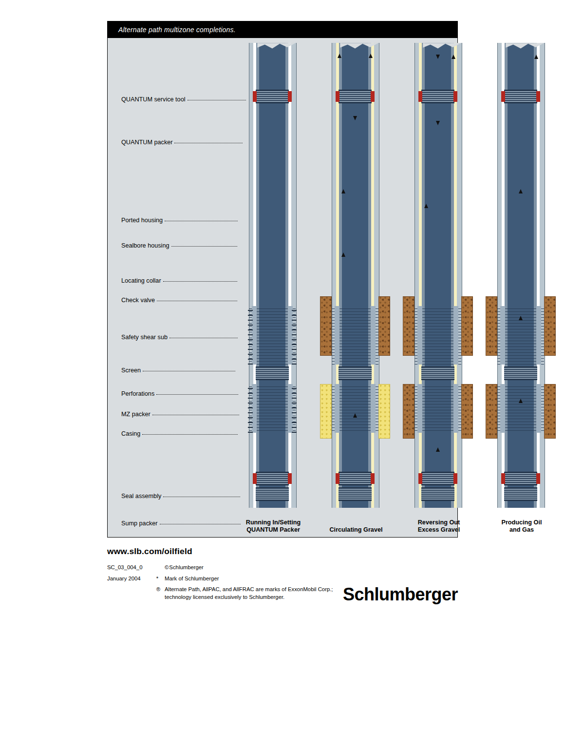Alternate path multizone completions.
QUANTUM service tool
QUANTUM packer
Ported housing
Sealbore housing
Locating collar
Check valve
Safety shear sub
Screen
Perforations
MZ packer
Casing
Seal assembly
Sump packer
Running In/Setting
QUANTUM Packer
Circulating Gravel
Reversing Out
Excess Gravel
Producing Oil
and Gas
www.slb.com/oilfield
| SC_03_004_0 | | © Schlumberger |
| January 2004 | * | Mark of Schlumberger |
| | ® | Alternate Path, AllPAC, and AllFRAC are marks of ExxonMobil Corp.; technology licensed exclusively to Schlumberger. |
Schlumberger